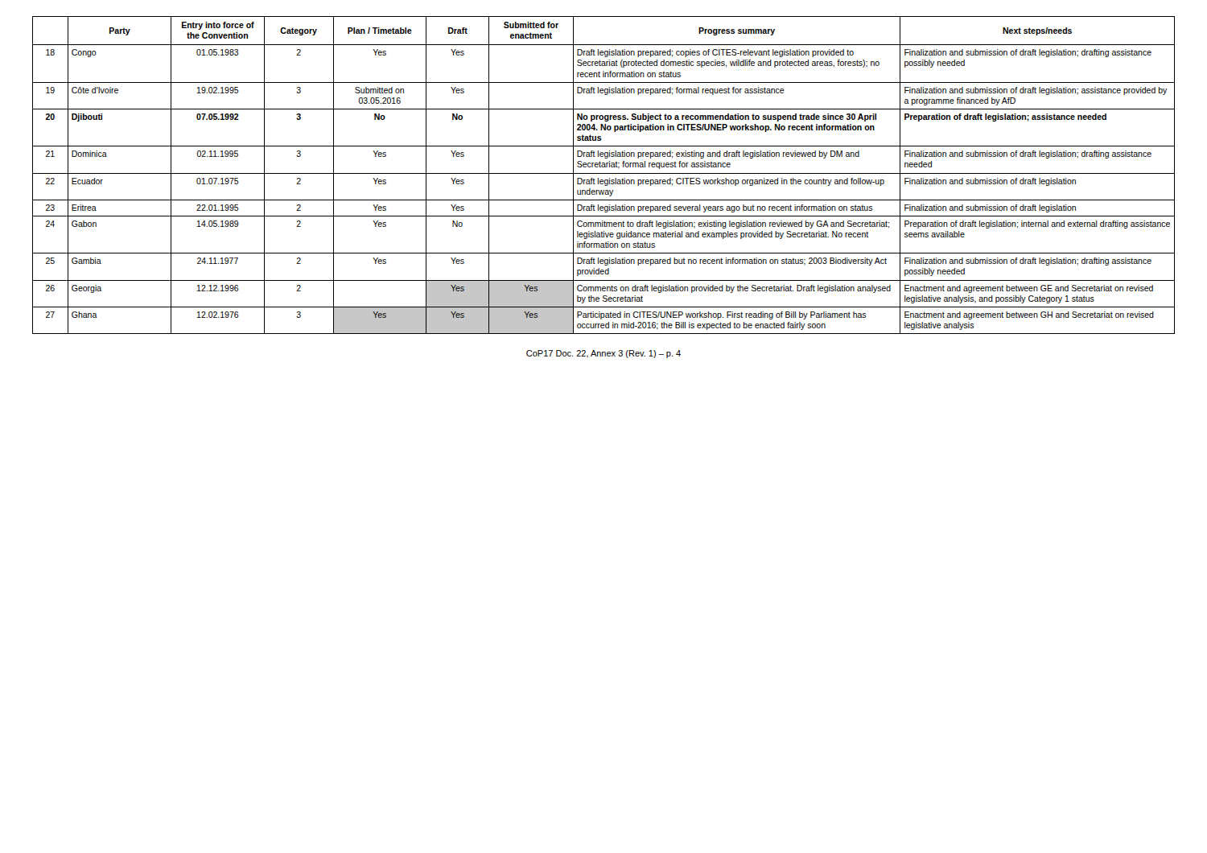| | Party | Entry into force of the Convention | Category | Plan / Timetable | Draft | Submitted for enactment | Progress summary | Next steps/needs |
| --- | --- | --- | --- | --- | --- | --- | --- | --- |
| 18 | Congo | 01.05.1983 | 2 | Yes | Yes | | Draft legislation prepared; copies of CITES-relevant legislation provided to Secretariat (protected domestic species, wildlife and protected areas, forests); no recent information on status | Finalization and submission of draft legislation; drafting assistance possibly needed |
| 19 | Côte d'Ivoire | 19.02.1995 | 3 | Submitted on 03.05.2016 | Yes | | Draft legislation prepared; formal request for assistance | Finalization and submission of draft legislation; assistance provided by a programme financed by AfD |
| 20 | Djibouti | 07.05.1992 | 3 | No | No | | No progress. Subject to a recommendation to suspend trade since 30 April 2004. No participation in CITES/UNEP workshop. No recent information on status | Preparation of draft legislation; assistance needed |
| 21 | Dominica | 02.11.1995 | 3 | Yes | Yes | | Draft legislation prepared; existing and draft legislation reviewed by DM and Secretariat; formal request for assistance | Finalization and submission of draft legislation; drafting assistance needed |
| 22 | Ecuador | 01.07.1975 | 2 | Yes | Yes | | Draft legislation prepared; CITES workshop organized in the country and follow-up underway | Finalization and submission of draft legislation |
| 23 | Eritrea | 22.01.1995 | 2 | Yes | Yes | | Draft legislation prepared several years ago but no recent information on status | Finalization and submission of draft legislation |
| 24 | Gabon | 14.05.1989 | 2 | Yes | No | | Commitment to draft legislation; existing legislation reviewed by GA and Secretariat; legislative guidance material and examples provided by Secretariat. No recent information on status | Preparation of draft legislation; internal and external drafting assistance seems available |
| 25 | Gambia | 24.11.1977 | 2 | Yes | Yes | | Draft legislation prepared but no recent information on status; 2003 Biodiversity Act provided | Finalization and submission of draft legislation; drafting assistance possibly needed |
| 26 | Georgia | 12.12.1996 | 2 | | Yes | Yes | Comments on draft legislation provided by the Secretariat. Draft legislation analysed by the Secretariat | Enactment and agreement between GE and Secretariat on revised legislative analysis, and possibly Category 1 status |
| 27 | Ghana | 12.02.1976 | 3 | Yes | Yes | Yes | Participated in CITES/UNEP workshop. First reading of Bill by Parliament has occurred in mid-2016; the Bill is expected to be enacted fairly soon | Enactment and agreement between GH and Secretariat on revised legislative analysis |
CoP17 Doc. 22, Annex 3 (Rev. 1) – p. 4